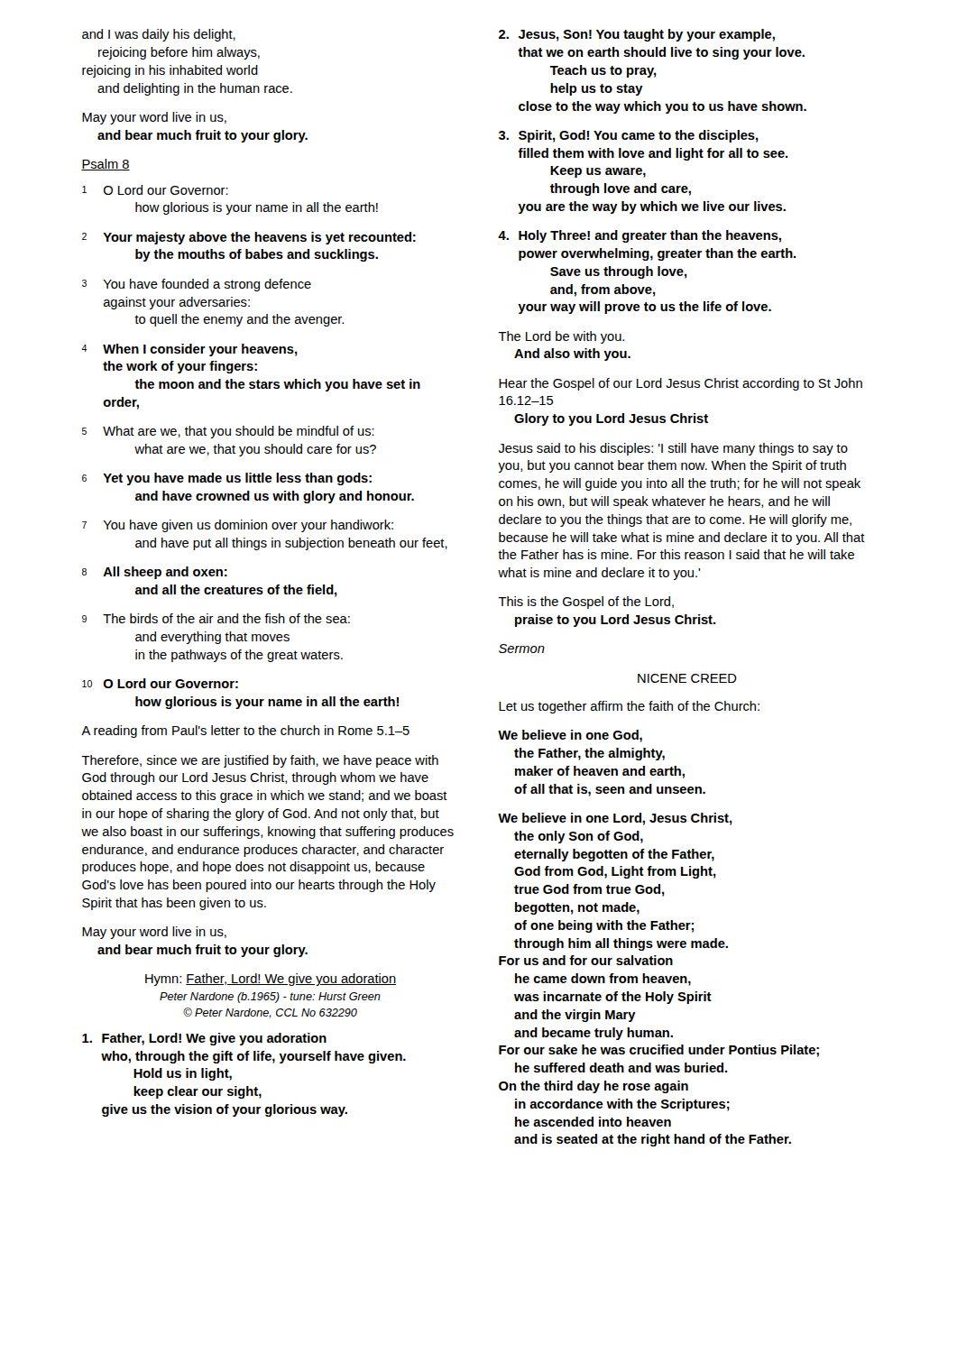and I was daily his delight,
rejoicing before him always,
rejoicing in his inhabited world
and delighting in the human race.
May your word live in us,
and bear much fruit to your glory.
Psalm 8
1
O Lord our Governor:
how glorious is your name in all the earth!
2
Your majesty above the heavens is yet recounted:
by the mouths of babes and sucklings.
3
You have founded a strong defence
against your adversaries:
to quell the enemy and the avenger.
4
When I consider your heavens,
the work of your fingers:
the moon and the stars which you have set in order,
5
What are we, that you should be mindful of us:
what are we, that you should care for us?
6
Yet you have made us little less than gods:
and have crowned us with glory and honour.
7
You have given us dominion over your handiwork:
and have put all things in subjection beneath our feet,
8
All sheep and oxen:
and all the creatures of the field,
9
The birds of the air and the fish of the sea:
and everything that moves
in the pathways of the great waters.
10
O Lord our Governor:
how glorious is your name in all the earth!
A reading from Paul's letter to the church in Rome 5.1–5
Therefore, since we are justified by faith, we have peace with God through our Lord Jesus Christ, through whom we have obtained access to this grace in which we stand; and we boast in our hope of sharing the glory of God. And not only that, but we also boast in our sufferings, knowing that suffering produces endurance, and endurance produces character, and character produces hope, and hope does not disappoint us, because God's love has been poured into our hearts through the Holy Spirit that has been given to us.
May your word live in us,
and bear much fruit to your glory.
Hymn: Father, Lord! We give you adoration
Peter Nardone (b.1965) - tune: Hurst Green
© Peter Nardone, CCL No 632290
1. Father, Lord! We give you adoration
who, through the gift of life, yourself have given.
Hold us in light,
keep clear our sight,
give us the vision of your glorious way.
2. Jesus, Son! You taught by your example,
that we on earth should live to sing your love.
Teach us to pray,
help us to stay
close to the way which you to us have shown.
3. Spirit, God! You came to the disciples,
filled them with love and light for all to see.
Keep us aware,
through love and care,
you are the way by which we live our lives.
4. Holy Three! and greater than the heavens,
power overwhelming, greater than the earth.
Save us through love,
and, from above,
your way will prove to us the life of love.
The Lord be with you.
And also with you.
Hear the Gospel of our Lord Jesus Christ according to St John 16.12–15
Glory to you Lord Jesus Christ
Jesus said to his disciples: 'I still have many things to say to you, but you cannot bear them now. When the Spirit of truth comes, he will guide you into all the truth; for he will not speak on his own, but will speak whatever he hears, and he will declare to you the things that are to come. He will glorify me, because he will take what is mine and declare it to you. All that the Father has is mine. For this reason I said that he will take what is mine and declare it to you.'
This is the Gospel of the Lord,
praise to you Lord Jesus Christ.
Sermon
NICENE CREED
Let us together affirm the faith of the Church:
We believe in one God,
the Father, the almighty,
maker of heaven and earth,
of all that is, seen and unseen.
We believe in one Lord, Jesus Christ,
the only Son of God,
eternally begotten of the Father,
God from God, Light from Light,
true God from true God,
begotten, not made,
of one being with the Father;
through him all things were made.
For us and for our salvation
he came down from heaven,
was incarnate of the Holy Spirit
and the virgin Mary
and became truly human.
For our sake he was crucified under Pontius Pilate;
he suffered death and was buried.
On the third day he rose again
in accordance with the Scriptures;
he ascended into heaven
and is seated at the right hand of the Father.